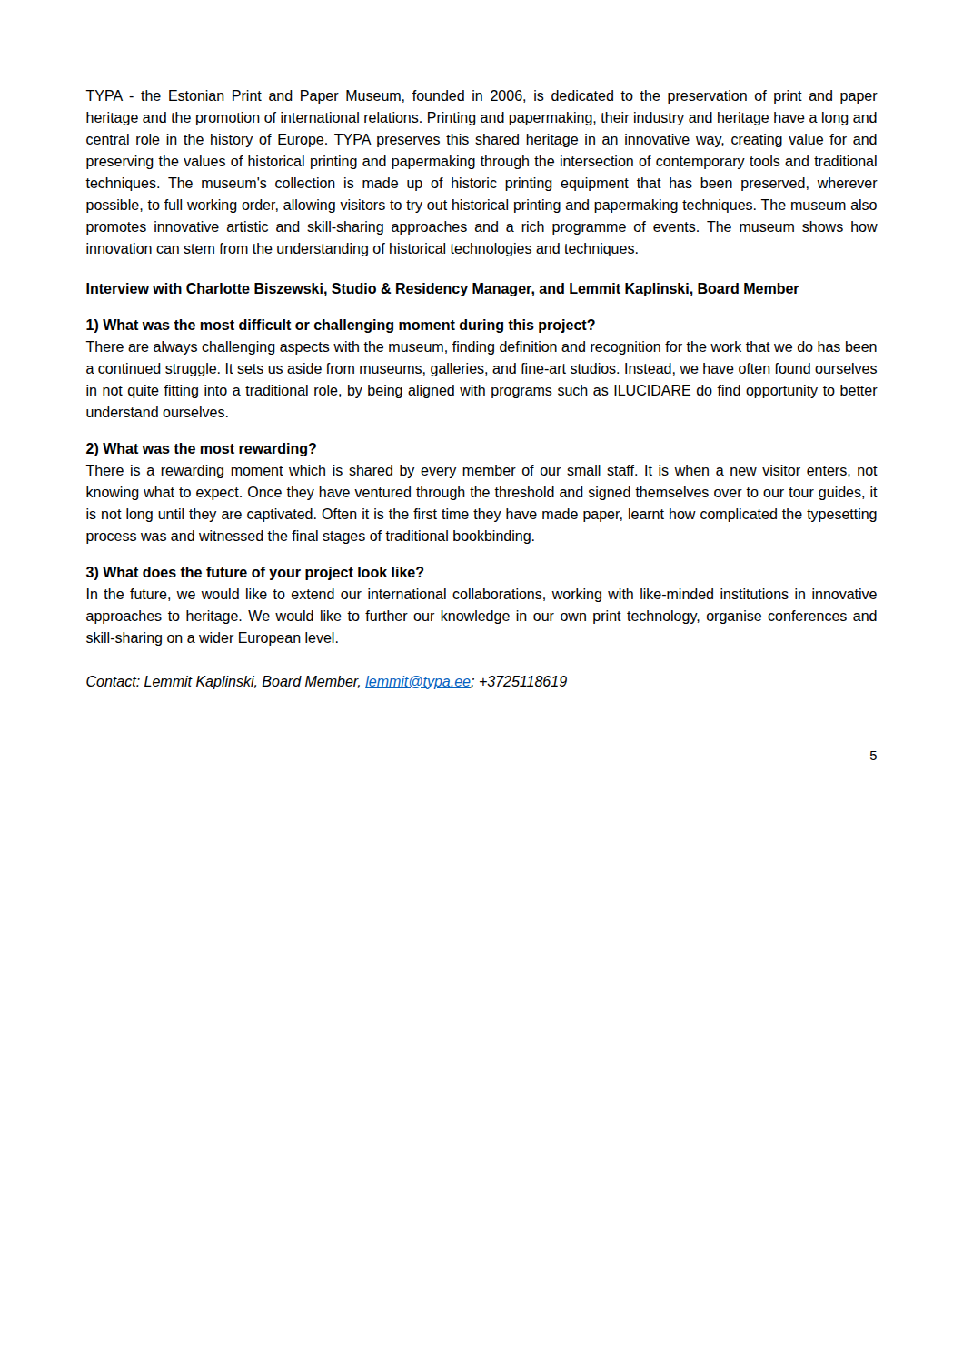TYPA - the Estonian Print and Paper Museum, founded in 2006, is dedicated to the preservation of print and paper heritage and the promotion of international relations. Printing and papermaking, their industry and heritage have a long and central role in the history of Europe. TYPA preserves this shared heritage in an innovative way, creating value for and preserving the values of historical printing and papermaking through the intersection of contemporary tools and traditional techniques. The museum's collection is made up of historic printing equipment that has been preserved, wherever possible, to full working order, allowing visitors to try out historical printing and papermaking techniques. The museum also promotes innovative artistic and skill-sharing approaches and a rich programme of events. The museum shows how innovation can stem from the understanding of historical technologies and techniques.
Interview with Charlotte Biszewski, Studio & Residency Manager, and Lemmit Kaplinski, Board Member
1) What was the most difficult or challenging moment during this project?
There are always challenging aspects with the museum, finding definition and recognition for the work that we do has been a continued struggle. It sets us aside from museums, galleries, and fine-art studios. Instead, we have often found ourselves in not quite fitting into a traditional role, by being aligned with programs such as ILUCIDARE do find opportunity to better understand ourselves.
2) What was the most rewarding?
There is a rewarding moment which is shared by every member of our small staff. It is when a new visitor enters, not knowing what to expect. Once they have ventured through the threshold and signed themselves over to our tour guides, it is not long until they are captivated. Often it is the first time they have made paper, learnt how complicated the typesetting process was and witnessed the final stages of traditional bookbinding.
3) What does the future of your project look like?
In the future, we would like to extend our international collaborations, working with like-minded institutions in innovative approaches to heritage. We would like to further our knowledge in our own print technology, organise conferences and skill-sharing on a wider European level.
Contact: Lemmit Kaplinski, Board Member, lemmit@typa.ee; +3725118619
5